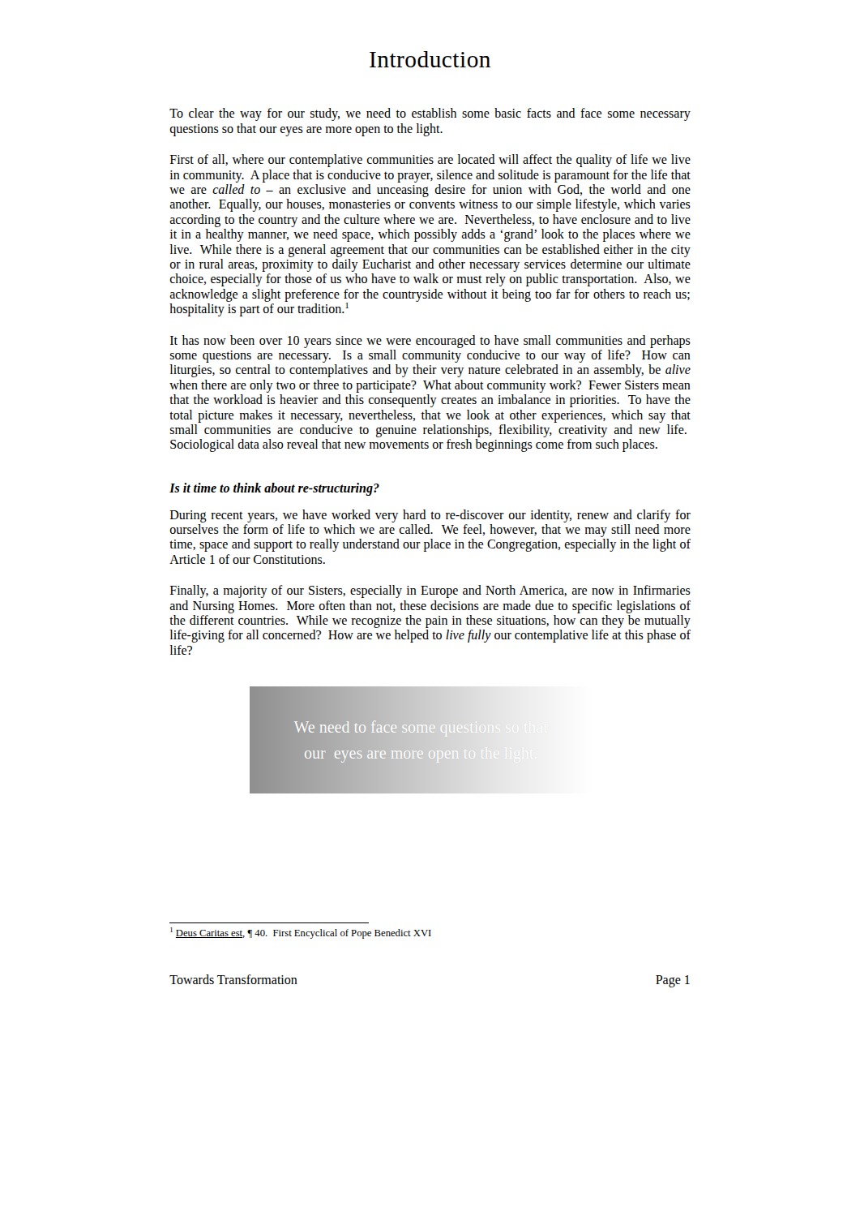Introduction
To clear the way for our study, we need to establish some basic facts and face some necessary questions so that our eyes are more open to the light.
First of all, where our contemplative communities are located will affect the quality of life we live in community. A place that is conducive to prayer, silence and solitude is paramount for the life that we are called to – an exclusive and unceasing desire for union with God, the world and one another. Equally, our houses, monasteries or convents witness to our simple lifestyle, which varies according to the country and the culture where we are. Nevertheless, to have enclosure and to live it in a healthy manner, we need space, which possibly adds a ‘grand’ look to the places where we live. While there is a general agreement that our communities can be established either in the city or in rural areas, proximity to daily Eucharist and other necessary services determine our ultimate choice, especially for those of us who have to walk or must rely on public transportation. Also, we acknowledge a slight preference for the countryside without it being too far for others to reach us; hospitality is part of our tradition.1
It has now been over 10 years since we were encouraged to have small communities and perhaps some questions are necessary. Is a small community conducive to our way of life? How can liturgies, so central to contemplatives and by their very nature celebrated in an assembly, be alive when there are only two or three to participate? What about community work? Fewer Sisters mean that the workload is heavier and this consequently creates an imbalance in priorities. To have the total picture makes it necessary, nevertheless, that we look at other experiences, which say that small communities are conducive to genuine relationships, flexibility, creativity and new life. Sociological data also reveal that new movements or fresh beginnings come from such places.
Is it time to think about re-structuring?
During recent years, we have worked very hard to re-discover our identity, renew and clarify for ourselves the form of life to which we are called. We feel, however, that we may still need more time, space and support to really understand our place in the Congregation, especially in the light of Article 1 of our Constitutions.
Finally, a majority of our Sisters, especially in Europe and North America, are now in Infirmaries and Nursing Homes. More often than not, these decisions are made due to specific legislations of the different countries. While we recognize the pain in these situations, how can they be mutually life-giving for all concerned? How are we helped to live fully our contemplative life at this phase of life?
We need to face some questions so that
our eyes are more open to the light.
1 Deus Caritas est, ¶ 40. First Encyclical of Pope Benedict XVI
Towards Transformation
Page 1